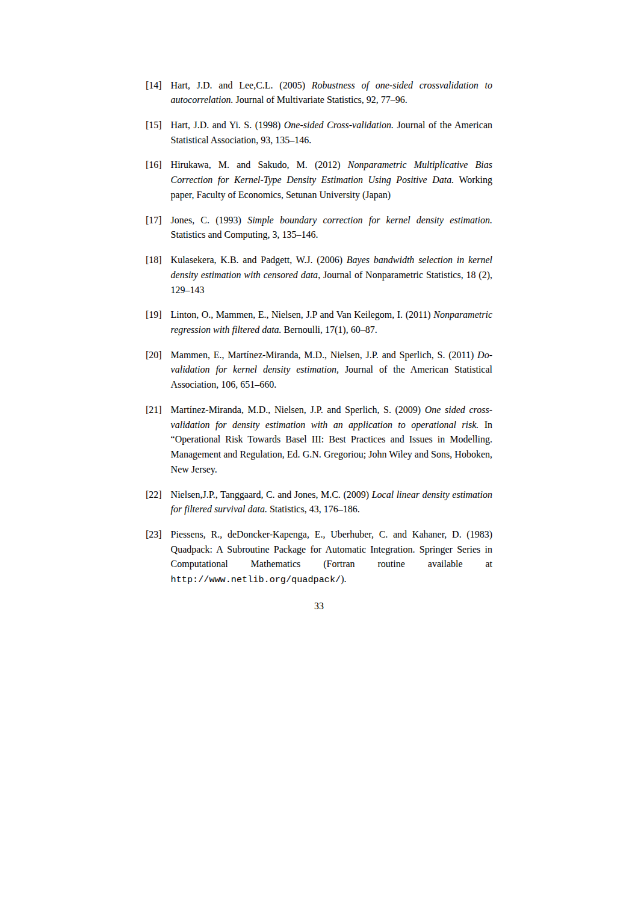[14] Hart, J.D. and Lee,C.L. (2005) Robustness of one-sided crossvalidation to autocorrelation. Journal of Multivariate Statistics, 92, 77–96.
[15] Hart, J.D. and Yi. S. (1998) One-sided Cross-validation. Journal of the American Statistical Association, 93, 135–146.
[16] Hirukawa, M. and Sakudo, M. (2012) Nonparametric Multiplicative Bias Correction for Kernel-Type Density Estimation Using Positive Data. Working paper, Faculty of Economics, Setunan University (Japan)
[17] Jones, C. (1993) Simple boundary correction for kernel density estimation. Statistics and Computing, 3, 135–146.
[18] Kulasekera, K.B. and Padgett, W.J. (2006) Bayes bandwidth selection in kernel density estimation with censored data, Journal of Nonparametric Statistics, 18 (2), 129–143
[19] Linton, O., Mammen, E., Nielsen, J.P and Van Keilegom, I. (2011) Nonparametric regression with filtered data. Bernoulli, 17(1), 60–87.
[20] Mammen, E., Martínez-Miranda, M.D., Nielsen, J.P. and Sperlich, S. (2011) Do-validation for kernel density estimation, Journal of the American Statistical Association, 106, 651–660.
[21] Martínez-Miranda, M.D., Nielsen, J.P. and Sperlich, S. (2009) One sided cross-validation for density estimation with an application to operational risk. In “Operational Risk Towards Basel III: Best Practices and Issues in Modelling. Management and Regulation, Ed. G.N. Gregoriou; John Wiley and Sons, Hoboken, New Jersey.
[22] Nielsen,J.P., Tanggaard, C. and Jones, M.C. (2009) Local linear density estimation for filtered survival data. Statistics, 43, 176–186.
[23] Piessens, R., deDoncker-Kapenga, E., Uberhuber, C. and Kahaner, D. (1983) Quadpack: A Subroutine Package for Automatic Integration. Springer Series in Computational Mathematics (Fortran routine available at http://www.netlib.org/quadpack/).
33